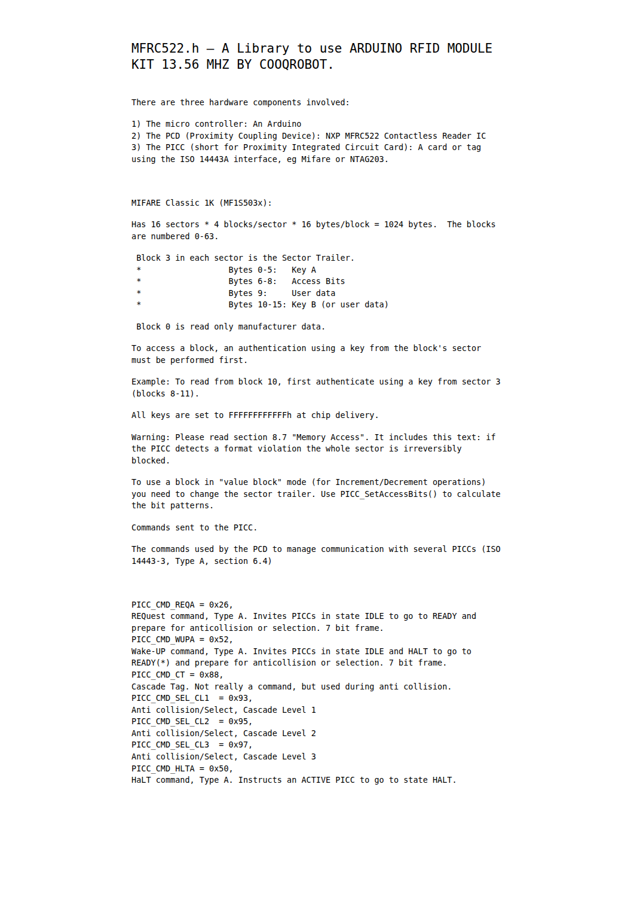MFRC522.h – A Library to use ARDUINO RFID MODULE KIT 13.56 MHZ BY COOQROBOT.
There are three hardware components involved:
1) The micro controller: An Arduino 2) The PCD (Proximity Coupling Device): NXP MFRC522 Contactless Reader IC 3) The PICC (short for Proximity Integrated Circuit Card): A card or tag using the ISO 14443A interface, eg Mifare or NTAG203.
MIFARE Classic 1K (MF1S503x):
Has 16 sectors * 4 blocks/sector * 16 bytes/block = 1024 bytes. The blocks are numbered 0-63.
Block 3 in each sector is the Sector Trailer. * Bytes 0-5: Key A * Bytes 6-8: Access Bits * Bytes 9: User data * Bytes 10-15: Key B (or user data)
Block 0 is read only manufacturer data.
To access a block, an authentication using a key from the block's sector must be performed first.
Example: To read from block 10, first authenticate using a key from sector 3 (blocks 8-11).
All keys are set to FFFFFFFFFFFFh at chip delivery.
Warning: Please read section 8.7 "Memory Access". It includes this text: if the PICC detects a format violation the whole sector is irreversibly blocked.
To use a block in "value block" mode (for Increment/Decrement operations) you need to change the sector trailer. Use PICC_SetAccessBits() to calculate the bit patterns.
Commands sent to the PICC.
The commands used by the PCD to manage communication with several PICCs (ISO 14443-3, Type A, section 6.4)
PICC_CMD_REQA = 0x26, REQuest command, Type A. Invites PICCs in state IDLE to go to READY and prepare for anticollision or selection. 7 bit frame. PICC_CMD_WUPA = 0x52, Wake-UP command, Type A. Invites PICCs in state IDLE and HALT to go to READY(*) and prepare for anticollision or selection. 7 bit frame. PICC_CMD_CT = 0x88, Cascade Tag. Not really a command, but used during anti collision. PICC_CMD_SEL_CL1 = 0x93, Anti collision/Select, Cascade Level 1 PICC_CMD_SEL_CL2 = 0x95, Anti collision/Select, Cascade Level 2 PICC_CMD_SEL_CL3 = 0x97, Anti collision/Select, Cascade Level 3 PICC_CMD_HLTA = 0x50, HaLT command, Type A. Instructs an ACTIVE PICC to go to state HALT.